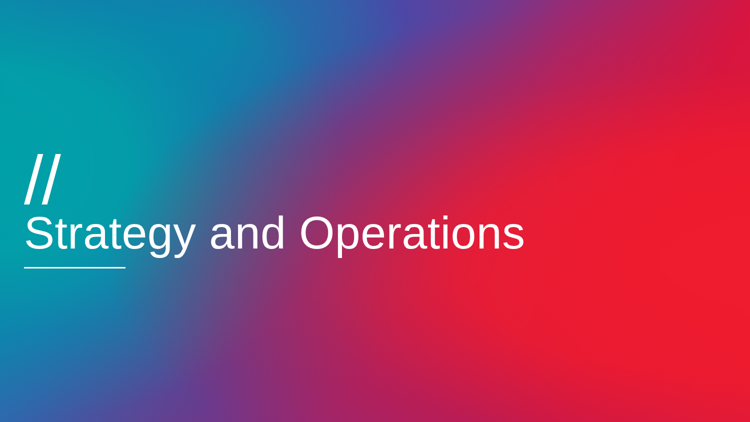//
Strategy and Operations